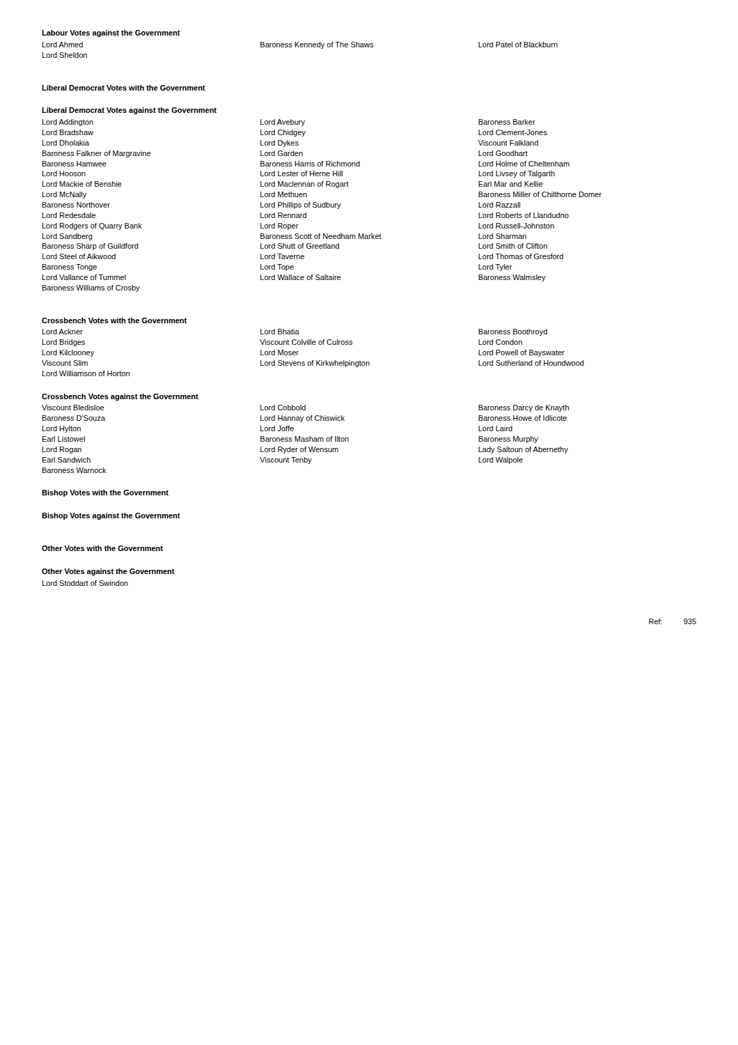Labour Votes against the Government
| Lord Ahmed | Baroness Kennedy of The Shaws | Lord Patel of Blackburn |
| Lord Sheldon | | |
Liberal Democrat Votes with the Government
Liberal Democrat Votes against the Government
| Lord Addington | Lord Avebury | Baroness Barker |
| Lord Bradshaw | Lord Chidgey | Lord Clement-Jones |
| Lord Dholakia | Lord Dykes | Viscount Falkland |
| Baroness Falkner of Margravine | Lord Garden | Lord Goodhart |
| Baroness Hamwee | Baroness Harris of Richmond | Lord Holme of Cheltenham |
| Lord Hooson | Lord Lester of Herne Hill | Lord Livsey of Talgarth |
| Lord Mackie of Benshie | Lord Maclennan of Rogart | Earl Mar and Kellie |
| Lord McNally | Lord Methuen | Baroness Miller of Chilthorne Domer |
| Baroness Northover | Lord Phillips of Sudbury | Lord Razzall |
| Lord Redesdale | Lord Rennard | Lord Roberts of Llandudno |
| Lord Rodgers of Quarry Bank | Lord Roper | Lord Russell-Johnston |
| Lord Sandberg | Baroness Scott of Needham Market | Lord Sharman |
| Baroness Sharp of Guildford | Lord Shutt of Greetland | Lord Smith of Clifton |
| Lord Steel of Aikwood | Lord Taverne | Lord Thomas of Gresford |
| Baroness Tonge | Lord Tope | Lord Tyler |
| Lord Vallance of Tummel | Lord Wallace of Saltaire | Baroness Walmsley |
| Baroness Williams of Crosby | | |
Crossbench Votes with the Government
| Lord Ackner | Lord Bhatia | Baroness Boothroyd |
| Lord Bridges | Viscount Colville of Culross | Lord Condon |
| Lord Kilclooney | Lord Moser | Lord Powell of Bayswater |
| Viscount Slim | Lord Stevens of Kirkwhelpington | Lord Sutherland of Houndwood |
| Lord Williamson of Horton | | |
Crossbench Votes against the Government
| Viscount Bledisloe | Lord Cobbold | Baroness Darcy de Knayth |
| Baroness D'Souza | Lord Hannay of Chiswick | Baroness Howe of Idlicote |
| Lord Hylton | Lord Joffe | Lord Laird |
| Earl Listowel | Baroness Masham of Ilton | Baroness Murphy |
| Lord Rogan | Lord Ryder of Wensum | Lady Saltoun of Abernethy |
| Earl Sandwich | Viscount Tenby | Lord Walpole |
| Baroness Warnock | | |
Bishop Votes with the Government
Bishop Votes against the Government
Other Votes with the Government
Other Votes against the Government
| Lord Stoddart of Swindon | | |
Ref:935